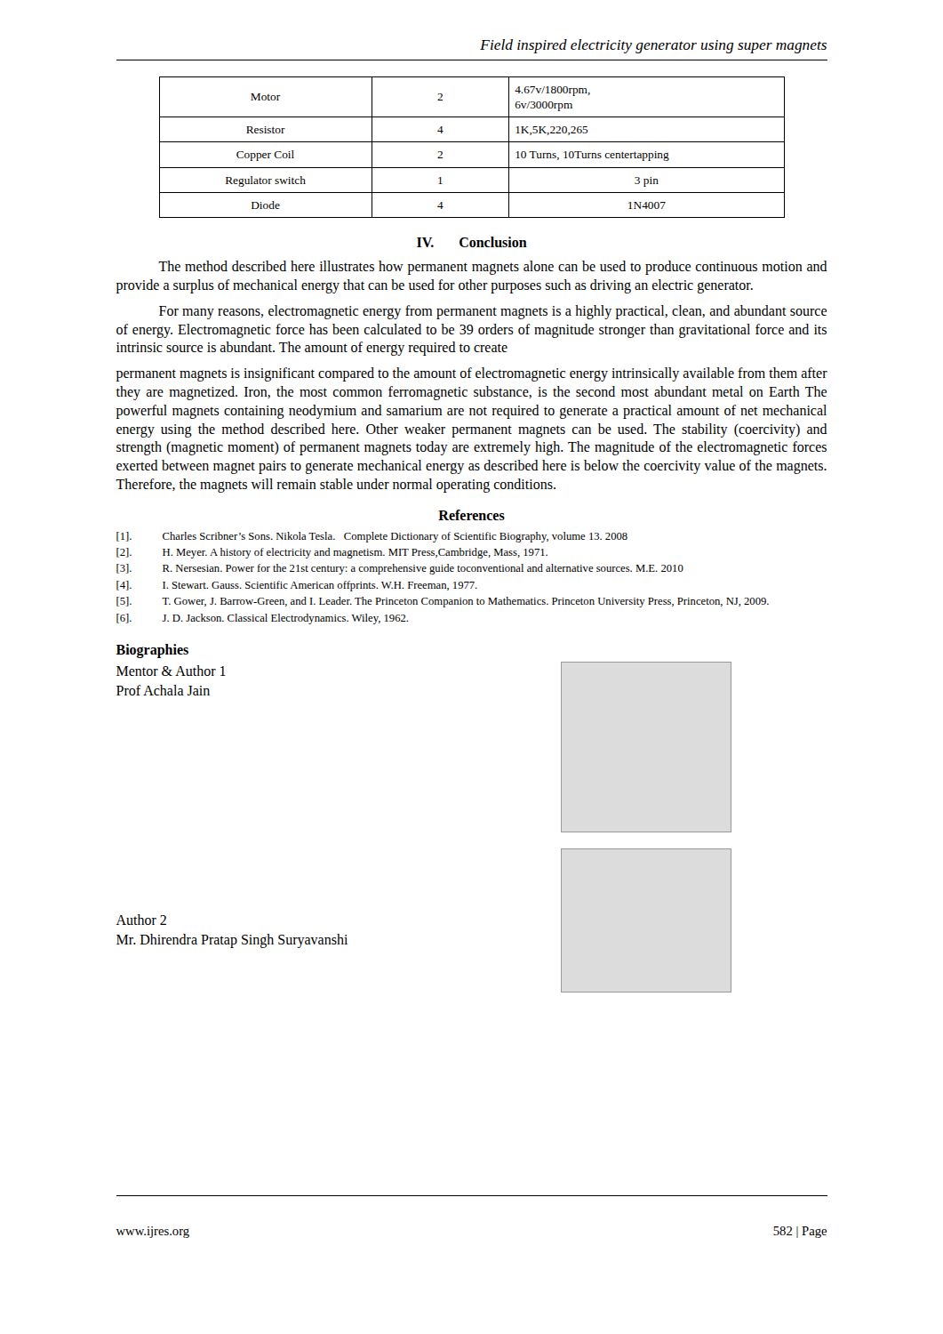Field inspired electricity generator using super magnets
| Motor | 2 | 4.67v/1800rpm, 6v/3000rpm |
| Resistor | 4 | 1K,5K,220,265 |
| Copper Coil | 2 | 10 Turns, 10Turns centertapping |
| Regulator switch | 1 | 3 pin |
| Diode | 4 | 1N4007 |
IV. Conclusion
The method described here illustrates how permanent magnets alone can be used to produce continuous motion and provide a surplus of mechanical energy that can be used for other purposes such as driving an electric generator.
For many reasons, electromagnetic energy from permanent magnets is a highly practical, clean, and abundant source of energy. Electromagnetic force has been calculated to be 39 orders of magnitude stronger than gravitational force and its intrinsic source is abundant. The amount of energy required to create
permanent magnets is insignificant compared to the amount of electromagnetic energy intrinsically available from them after they are magnetized. Iron, the most common ferromagnetic substance, is the second most abundant metal on Earth The powerful magnets containing neodymium and samarium are not required to generate a practical amount of net mechanical energy using the method described here. Other weaker permanent magnets can be used. The stability (coercivity) and strength (magnetic moment) of permanent magnets today are extremely high. The magnitude of the electromagnetic forces exerted between magnet pairs to generate mechanical energy as described here is below the coercivity value of the magnets. Therefore, the magnets will remain stable under normal operating conditions.
References
[1]. Charles Scribner’s Sons. Nikola Tesla. Complete Dictionary of Scientific Biography, volume 13. 2008
[2]. H. Meyer. A history of electricity and magnetism. MIT Press,Cambridge, Mass, 1971.
[3]. R. Nersesian. Power for the 21st century: a comprehensive guide toconventional and alternative sources. M.E. 2010
[4]. I. Stewart. Gauss. Scientific American offprints. W.H. Freeman, 1977.
[5]. T. Gower, J. Barrow-Green, and I. Leader. The Princeton Companion to Mathematics. Princeton University Press, Princeton, NJ, 2009.
[6]. J. D. Jackson. Classical Electrodynamics. Wiley, 1962.
Biographies
Mentor & Author 1
Prof Achala Jain
Author 2
Mr. Dhirendra Pratap Singh Suryavanshi
www.ijres.org
582 | Page